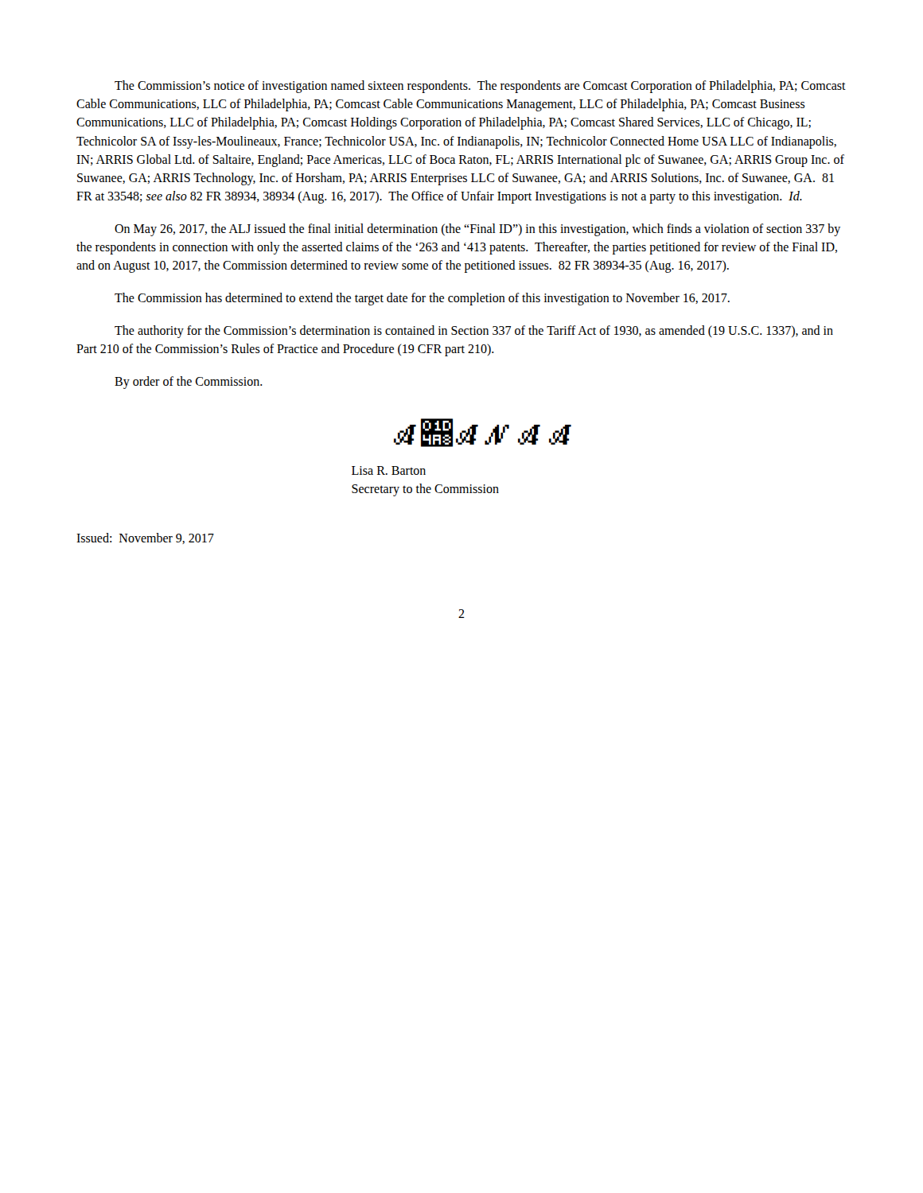The Commission’s notice of investigation named sixteen respondents. The respondents are Comcast Corporation of Philadelphia, PA; Comcast Cable Communications, LLC of Philadelphia, PA; Comcast Cable Communications Management, LLC of Philadelphia, PA; Comcast Business Communications, LLC of Philadelphia, PA; Comcast Holdings Corporation of Philadelphia, PA; Comcast Shared Services, LLC of Chicago, IL; Technicolor SA of Issy-les-Moulineaux, France; Technicolor USA, Inc. of Indianapolis, IN; Technicolor Connected Home USA LLC of Indianapolis, IN; ARRIS Global Ltd. of Saltaire, England; Pace Americas, LLC of Boca Raton, FL; ARRIS International plc of Suwanee, GA; ARRIS Group Inc. of Suwanee, GA; ARRIS Technology, Inc. of Horsham, PA; ARRIS Enterprises LLC of Suwanee, GA; and ARRIS Solutions, Inc. of Suwanee, GA. 81 FR at 33548; see also 82 FR 38934, 38934 (Aug. 16, 2017). The Office of Unfair Import Investigations is not a party to this investigation. Id.
On May 26, 2017, the ALJ issued the final initial determination (the “Final ID”) in this investigation, which finds a violation of section 337 by the respondents in connection with only the asserted claims of the ‘263 and ‘413 patents. Thereafter, the parties petitioned for review of the Final ID, and on August 10, 2017, the Commission determined to review some of the petitioned issues. 82 FR 38934-35 (Aug. 16, 2017).
The Commission has determined to extend the target date for the completion of this investigation to November 16, 2017.
The authority for the Commission’s determination is contained in Section 337 of the Tariff Act of 1930, as amended (19 U.S.C. 1337), and in Part 210 of the Commission’s Rules of Practice and Procedure (19 CFR part 210).
By order of the Commission.
𝒜𝒨𝒜𝒩𝒜𝒜
Lisa R. Barton
Secretary to the Commission
Issued: November 9, 2017
2